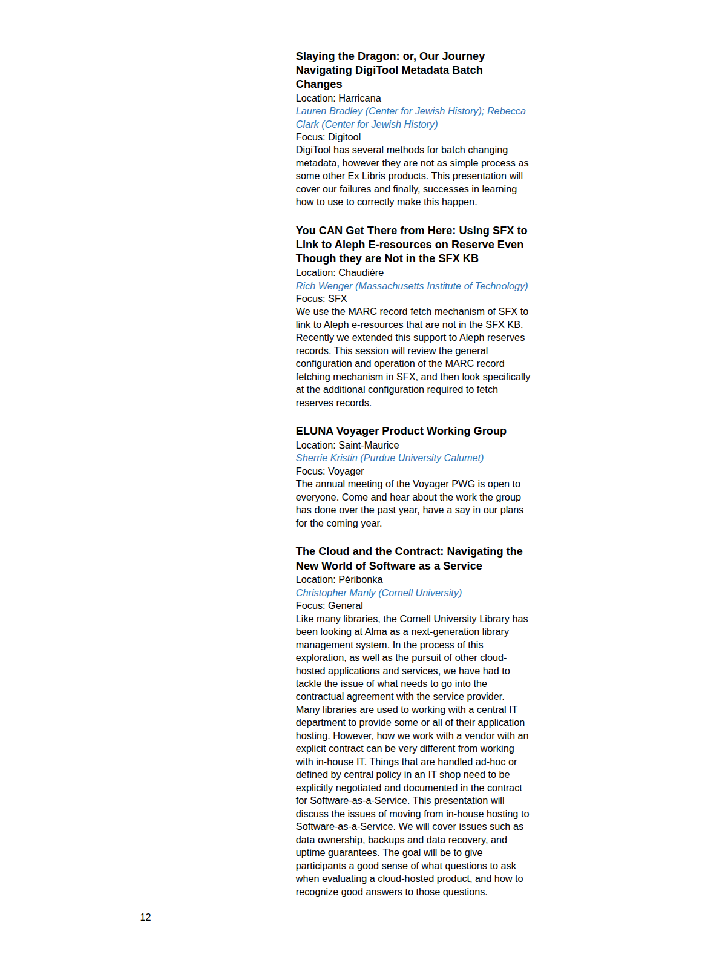Slaying the Dragon: or, Our Journey Navigating DigiTool Metadata Batch Changes
Location: Harricana
Lauren Bradley (Center for Jewish History); Rebecca Clark (Center for Jewish History)
Focus: Digitool
DigiTool has several methods for batch changing metadata, however they are not as simple process as some other Ex Libris products. This presentation will cover our failures and finally, successes in learning how to use to correctly make this happen.
You CAN Get There from Here: Using SFX to Link to Aleph E-resources on Reserve Even Though they are Not in the SFX KB
Location: Chaudière
Rich Wenger (Massachusetts Institute of Technology)
Focus: SFX
We use the MARC record fetch mechanism of SFX to link to Aleph e-resources that are not in the SFX KB. Recently we extended this support to Aleph reserves records. This session will review the general configuration and operation of the MARC record fetching mechanism in SFX, and then look specifically at the additional configuration required to fetch reserves records.
ELUNA Voyager Product Working Group
Location: Saint-Maurice
Sherrie Kristin (Purdue University Calumet)
Focus: Voyager
The annual meeting of the Voyager PWG is open to everyone. Come and hear about the work the group has done over the past year, have a say in our plans for the coming year.
The Cloud and the Contract: Navigating the New World of Software as a Service
Location: Péribonka
Christopher Manly (Cornell University)
Focus: General
Like many libraries, the Cornell University Library has been looking at Alma as a next-generation library management system. In the process of this exploration, as well as the pursuit of other cloud-hosted applications and services, we have had to tackle the issue of what needs to go into the contractual agreement with the service provider. Many libraries are used to working with a central IT department to provide some or all of their application hosting. However, how we work with a vendor with an explicit contract can be very different from working with in-house IT. Things that are handled ad-hoc or defined by central policy in an IT shop need to be explicitly negotiated and documented in the contract for Software-as-a-Service. This presentation will discuss the issues of moving from in-house hosting to Software-as-a-Service. We will cover issues such as data ownership, backups and data recovery, and uptime guarantees. The goal will be to give participants a good sense of what questions to ask when evaluating a cloud-hosted product, and how to recognize good answers to those questions.
12